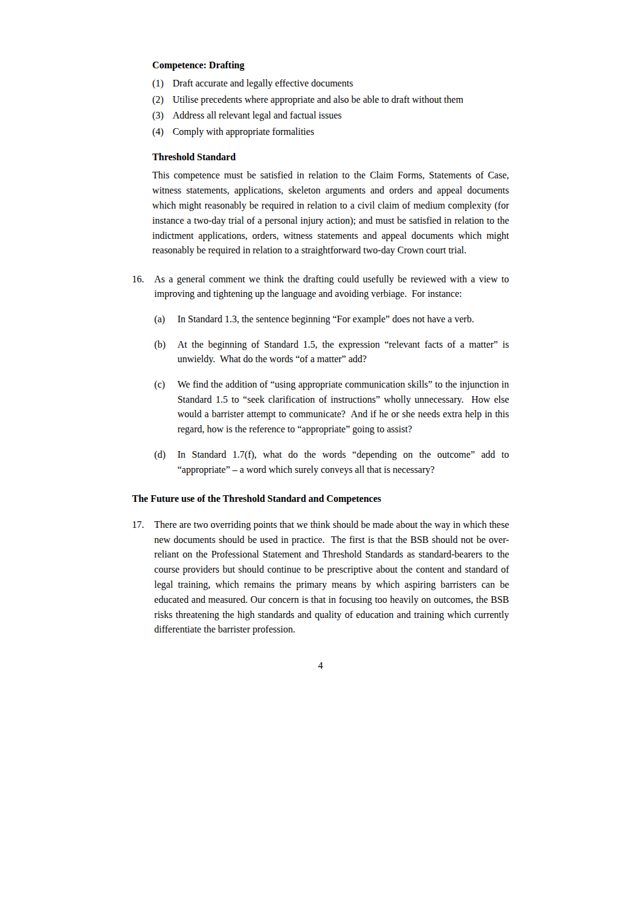Competence: Drafting
(1) Draft accurate and legally effective documents
(2) Utilise precedents where appropriate and also be able to draft without them
(3) Address all relevant legal and factual issues
(4) Comply with appropriate formalities
Threshold Standard
This competence must be satisfied in relation to the Claim Forms, Statements of Case, witness statements, applications, skeleton arguments and orders and appeal documents which might reasonably be required in relation to a civil claim of medium complexity (for instance a two-day trial of a personal injury action); and must be satisfied in relation to the indictment applications, orders, witness statements and appeal documents which might reasonably be required in relation to a straightforward two-day Crown court trial.
As a general comment we think the drafting could usefully be reviewed with a view to improving and tightening up the language and avoiding verbiage. For instance:
In Standard 1.3, the sentence beginning “For example” does not have a verb.
At the beginning of Standard 1.5, the expression “relevant facts of a matter” is unwieldy. What do the words “of a matter” add?
We find the addition of “using appropriate communication skills” to the injunction in Standard 1.5 to “seek clarification of instructions” wholly unnecessary. How else would a barrister attempt to communicate? And if he or she needs extra help in this regard, how is the reference to “appropriate” going to assist?
In Standard 1.7(f), what do the words “depending on the outcome” add to “appropriate” – a word which surely conveys all that is necessary?
The Future use of the Threshold Standard and Competences
There are two overriding points that we think should be made about the way in which these new documents should be used in practice. The first is that the BSB should not be over-reliant on the Professional Statement and Threshold Standards as standard-bearers to the course providers but should continue to be prescriptive about the content and standard of legal training, which remains the primary means by which aspiring barristers can be educated and measured. Our concern is that in focusing too heavily on outcomes, the BSB risks threatening the high standards and quality of education and training which currently differentiate the barrister profession.
4